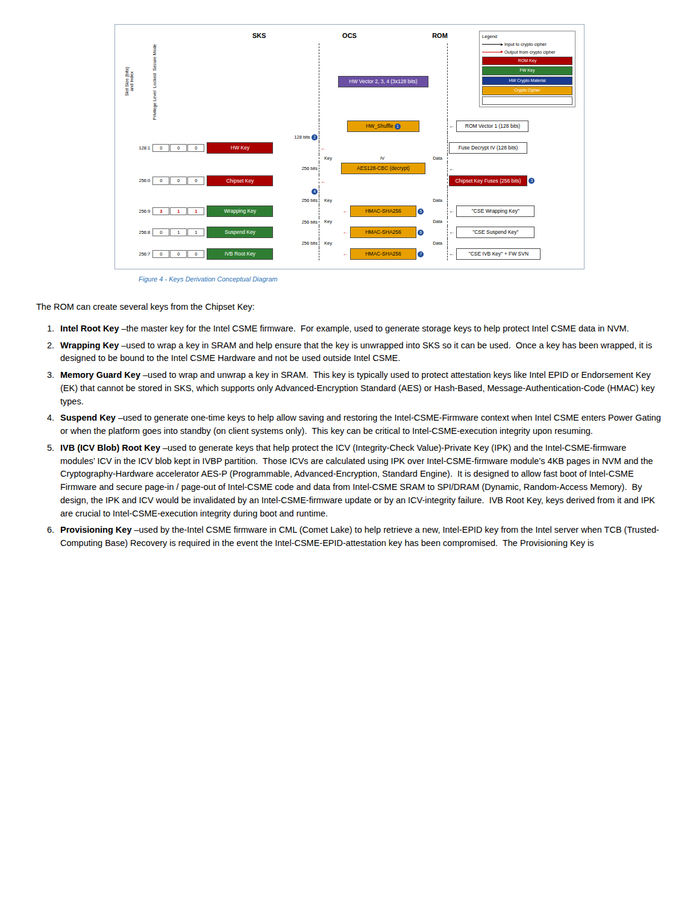Legend
Input to crypto cipher
Output from crypto cipher
ROM Key FW Key HW Crypto Material Crypto Cipher ROM Crypto Material
SKS
OCS
ROM
| Slot Size (bits) and Index | Privilege Level Locked Secure Mode | | HW Vector 2, 3, 4 (3x128 bits) | |
| | | | HW_Shuffle 1 | ← ROM Vector 1 (128 bits) |
| | | 128 bits 2 | | |
| 128:1 | 0 0 0 | HW Key | ← | Fuse Decrypt IV (128 bits) |
| | | | Key IV Data | |
| | | 256 bits | AES128-CBC (decrypt) | ← |
| 256:0 | 0 0 0 | Chipset Key | ← | Chipset Key Fuses (256 bits) 3 |
| | | 4 | | |
| | | 256 bits | Key Data | |
| 256:9 | 3 1 1 | Wrapping Key | ← HMAC-SHA256 5 | ← "CSE Wrapping Key" |
| | | 256 bits | Key Data | |
| 256:8 | 0 1 1 | Suspend Key | ← HMAC-SHA256 6 | ← "CSE Suspend Key" |
| | | 256 bits | Key Data | |
| 256:7 | 0 0 0 | IVB Root Key | ← HMAC-SHA256 7 | ← "CSE IVB Key" + FW SVN |
Figure 4 - Keys Derivation Conceptual Diagram
The ROM can create several keys from the Chipset Key:
Intel Root Key –the master key for the Intel CSME firmware. For example, used to generate storage keys to help protect Intel CSME data in NVM.
Wrapping Key –used to wrap a key in SRAM and help ensure that the key is unwrapped into SKS so it can be used. Once a key has been wrapped, it is designed to be bound to the Intel CSME Hardware and not be used outside Intel CSME.
Memory Guard Key –used to wrap and unwrap a key in SRAM. This key is typically used to protect attestation keys like Intel EPID or Endorsement Key (EK) that cannot be stored in SKS, which supports only Advanced-Encryption Standard (AES) or Hash-Based, Message-Authentication-Code (HMAC) key types.
Suspend Key –used to generate one-time keys to help allow saving and restoring the Intel-CSME-Firmware context when Intel CSME enters Power Gating or when the platform goes into standby (on client systems only). This key can be critical to Intel-CSME-execution integrity upon resuming.
IVB (ICV Blob) Root Key –used to generate keys that help protect the ICV (Integrity-Check Value)-Private Key (IPK) and the Intel-CSME-firmware modules’ ICV in the ICV blob kept in IVBP partition. Those ICVs are calculated using IPK over Intel-CSME-firmware module’s 4KB pages in NVM and the Cryptography-Hardware accelerator AES-P (Programmable, Advanced-Encryption, Standard Engine). It is designed to allow fast boot of Intel-CSME Firmware and secure page-in / page-out of Intel-CSME code and data from Intel-CSME SRAM to SPI/DRAM (Dynamic, Random-Access Memory). By design, the IPK and ICV would be invalidated by an Intel-CSME-firmware update or by an ICV-integrity failure. IVB Root Key, keys derived from it and IPK are crucial to Intel-CSME-execution integrity during boot and runtime.
Provisioning Key –used by the-Intel CSME firmware in CML (Comet Lake) to help retrieve a new, Intel-EPID key from the Intel server when TCB (Trusted-Computing Base) Recovery is required in the event the Intel-CSME-EPID-attestation key has been compromised. The Provisioning Key is